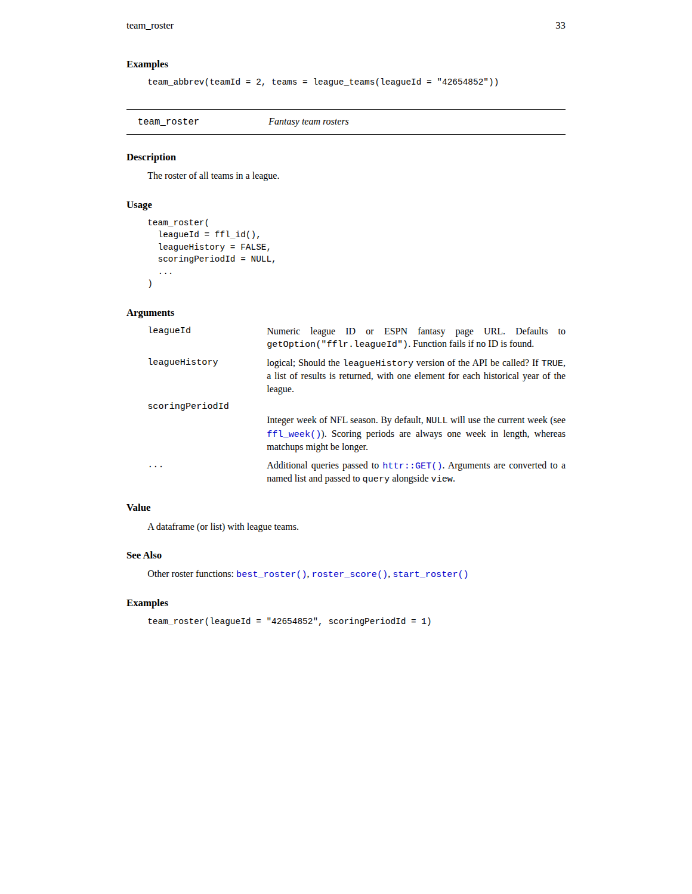team_roster 33
Examples
team_abbrev(teamId = 2, teams = league_teams(leagueId = "42654852"))
team_roster Fantasy team rosters
Description
The roster of all teams in a league.
Usage
team_roster(
  leagueId = ffl_id(),
  leagueHistory = FALSE,
  scoringPeriodId = NULL,
  ...
)
Arguments
leagueId
Numeric league ID or ESPN fantasy page URL. Defaults to getOption("fflr.leagueId"). Function fails if no ID is found.
leagueHistory
logical; Should the leagueHistory version of the API be called? If TRUE, a list of results is returned, with one element for each historical year of the league.
scoringPeriodId
Integer week of NFL season. By default, NULL will use the current week (see ffl_week()). Scoring periods are always one week in length, whereas matchups might be longer.
...
Additional queries passed to httr::GET(). Arguments are converted to a named list and passed to query alongside view.
Value
A dataframe (or list) with league teams.
See Also
Other roster functions: best_roster(), roster_score(), start_roster()
Examples
team_roster(leagueId = "42654852", scoringPeriodId = 1)